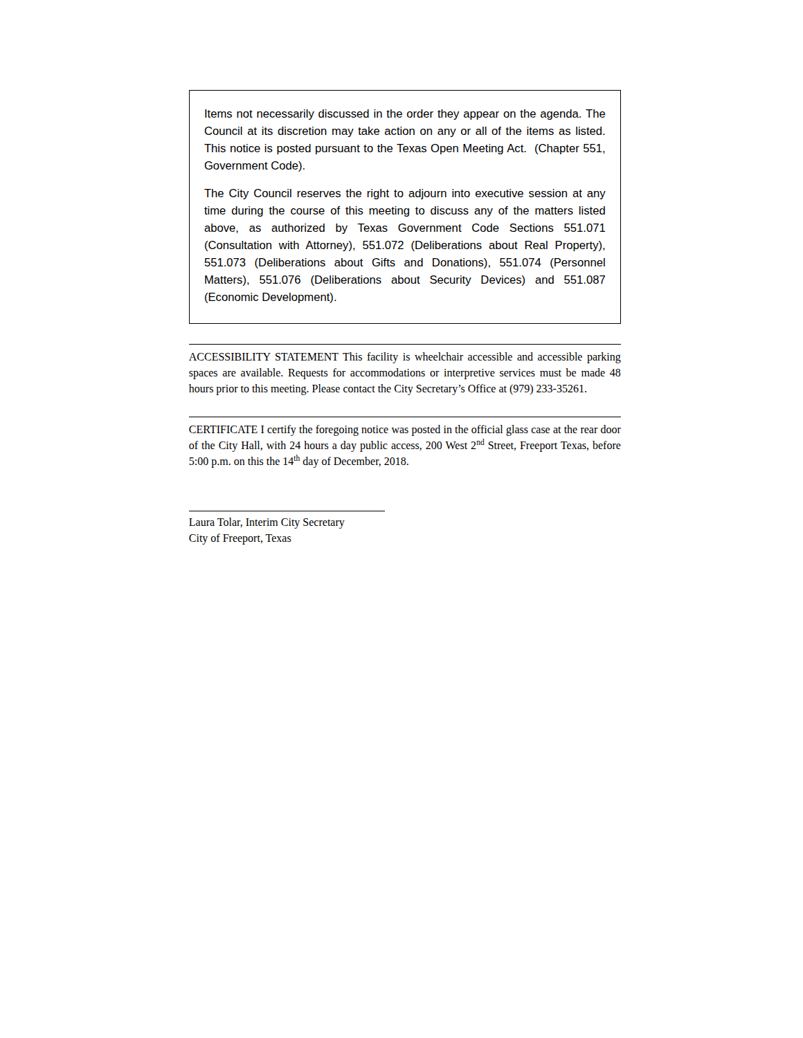Items not necessarily discussed in the order they appear on the agenda. The Council at its discretion may take action on any or all of the items as listed. This notice is posted pursuant to the Texas Open Meeting Act. (Chapter 551, Government Code).
The City Council reserves the right to adjourn into executive session at any time during the course of this meeting to discuss any of the matters listed above, as authorized by Texas Government Code Sections 551.071 (Consultation with Attorney), 551.072 (Deliberations about Real Property), 551.073 (Deliberations about Gifts and Donations), 551.074 (Personnel Matters), 551.076 (Deliberations about Security Devices) and 551.087 (Economic Development).
ACCESSIBILITY STATEMENT This facility is wheelchair accessible and accessible parking spaces are available. Requests for accommodations or interpretive services must be made 48 hours prior to this meeting. Please contact the City Secretary’s Office at (979) 233-35261.
CERTIFICATE I certify the foregoing notice was posted in the official glass case at the rear door of the City Hall, with 24 hours a day public access, 200 West 2nd Street, Freeport Texas, before 5:00 p.m. on this the 14th day of December, 2018.
Laura Tolar, Interim City Secretary
City of Freeport, Texas